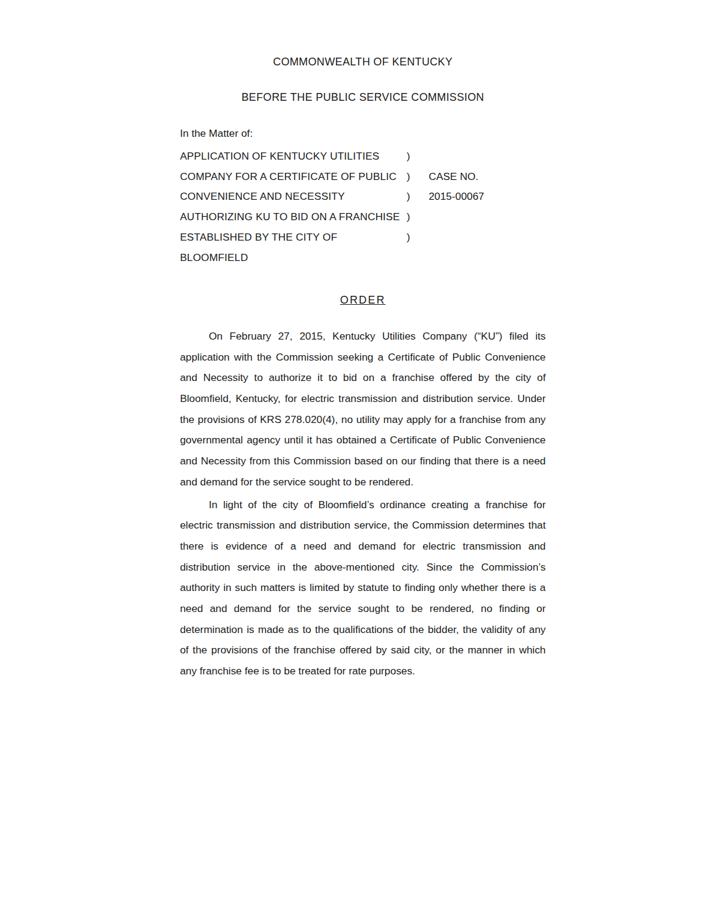COMMONWEALTH OF KENTUCKY
BEFORE THE PUBLIC SERVICE COMMISSION
In the Matter of:
| APPLICATION OF KENTUCKY UTILITIES | ) | |
| COMPANY FOR A CERTIFICATE OF PUBLIC | ) | CASE NO. |
| CONVENIENCE AND NECESSITY | ) | 2015-00067 |
| AUTHORIZING KU TO BID ON A FRANCHISE | ) | |
| ESTABLISHED BY THE CITY OF BLOOMFIELD | ) | |
ORDER
On February 27, 2015, Kentucky Utilities Company (“KU”) filed its application with the Commission seeking a Certificate of Public Convenience and Necessity to authorize it to bid on a franchise offered by the city of Bloomfield, Kentucky, for electric transmission and distribution service. Under the provisions of KRS 278.020(4), no utility may apply for a franchise from any governmental agency until it has obtained a Certificate of Public Convenience and Necessity from this Commission based on our finding that there is a need and demand for the service sought to be rendered.
In light of the city of Bloomfield’s ordinance creating a franchise for electric transmission and distribution service, the Commission determines that there is evidence of a need and demand for electric transmission and distribution service in the above-mentioned city. Since the Commission’s authority in such matters is limited by statute to finding only whether there is a need and demand for the service sought to be rendered, no finding or determination is made as to the qualifications of the bidder, the validity of any of the provisions of the franchise offered by said city, or the manner in which any franchise fee is to be treated for rate purposes.